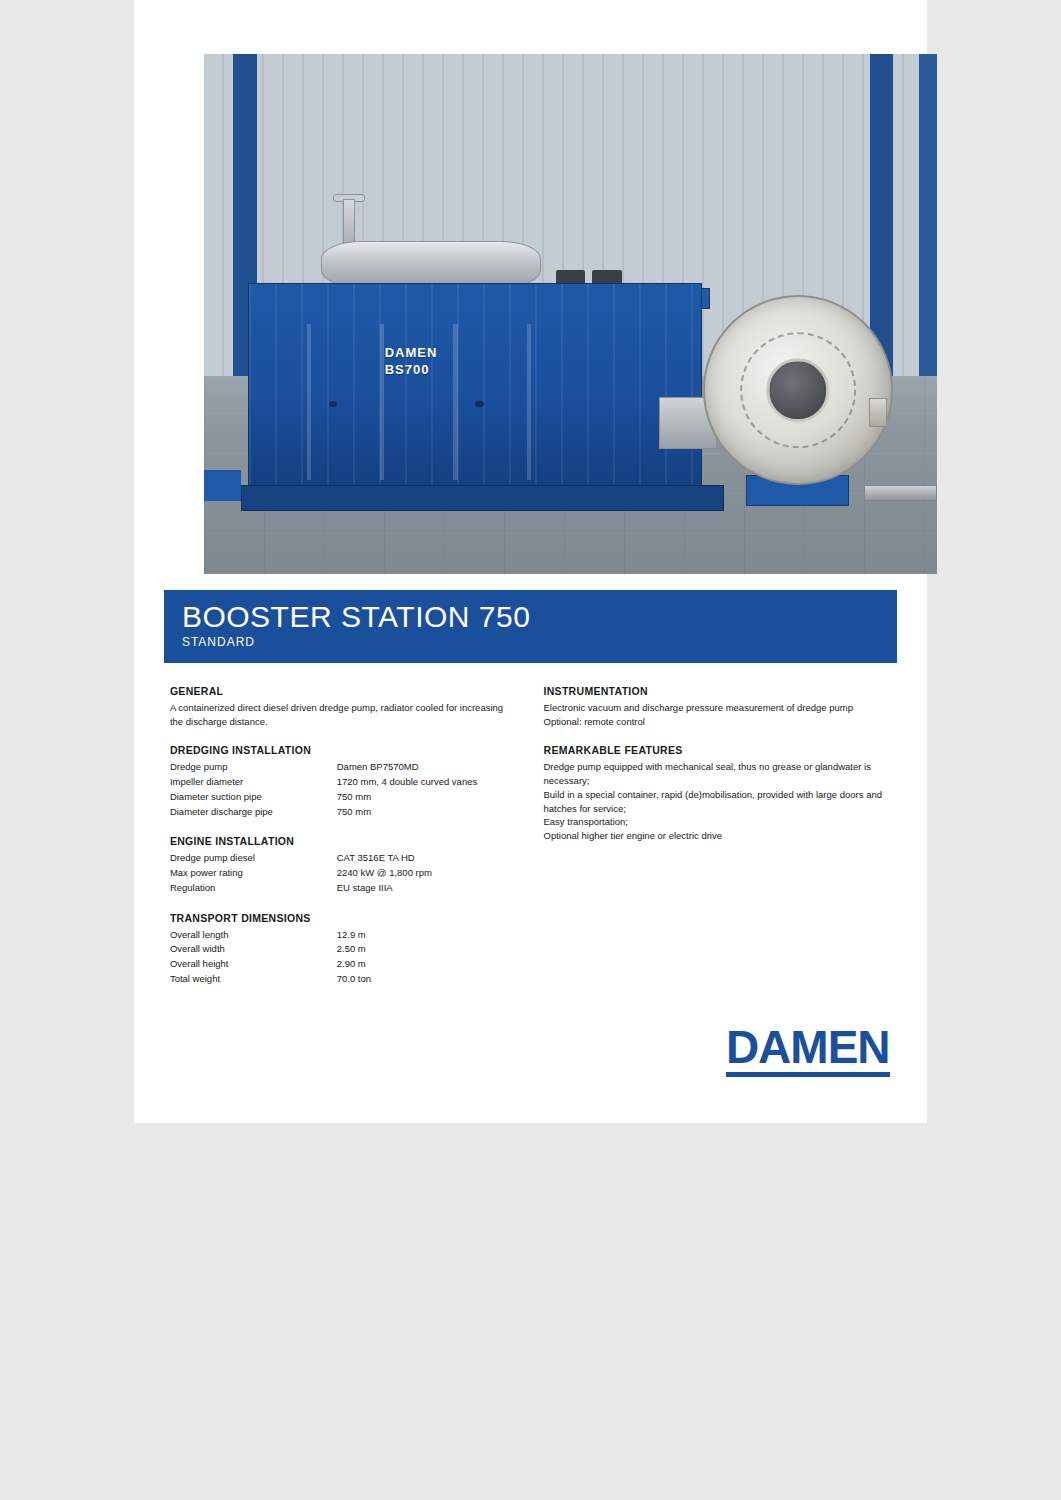DAMEN BS700
BOOSTER STATION 750
STANDARD
General
A containerized direct diesel driven dredge pump, radiator cooled for increasing the discharge distance.
Dredging installation
| Dredge pump | Damen BP7570MD |
| Impeller diameter | 1720 mm, 4 double curved vanes |
| Diameter suction pipe | 750 mm |
| Diameter discharge pipe | 750 mm |
Engine installation
| Dredge pump diesel | CAT 3516E TA HD |
| Max power rating | 2240 kW @ 1,800 rpm |
| Regulation | EU stage IIIA |
Transport dimensions
| Overall length | 12.9 m |
| Overall width | 2.50 m |
| Overall height | 2.90 m |
| Total weight | 70.0 ton |
Instrumentation
Electronic vacuum and discharge pressure measurement of dredge pump
Optional: remote control
Remarkable features
Dredge pump equipped with mechanical seal, thus no grease or glandwater is necessary;
Build in a special container, rapid (de)mobilisation, provided with large doors and hatches for service;
Easy transportation;
Optional higher tier engine or electric drive
DAMEN